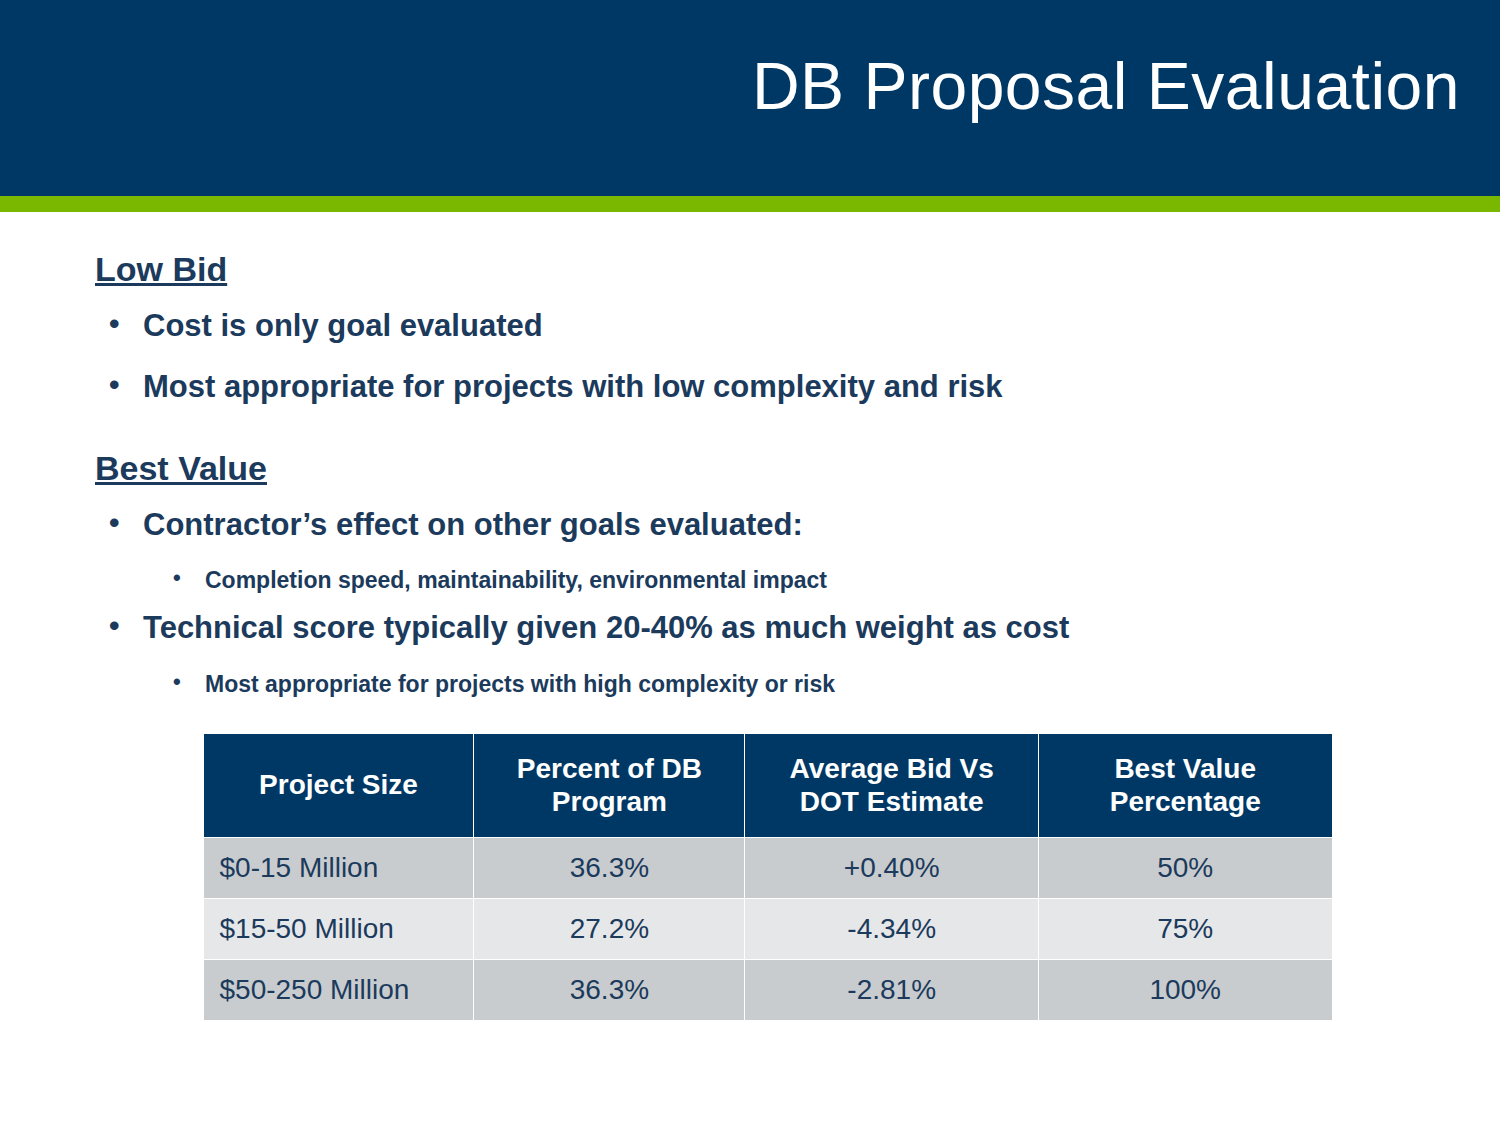DB Proposal Evaluation
Low Bid
Cost is only goal evaluated
Most appropriate for projects with low complexity and risk
Best Value
Contractor’s effect on other goals evaluated:
Completion speed, maintainability, environmental impact
Technical score typically given 20-40% as much weight as cost
Most appropriate for projects with high complexity or risk
| Project Size | Percent of DB Program | Average Bid Vs DOT Estimate | Best Value Percentage |
| --- | --- | --- | --- |
| $0-15 Million | 36.3% | +0.40% | 50% |
| $15-50 Million | 27.2% | -4.34% | 75% |
| $50-250 Million | 36.3% | -2.81% | 100% |